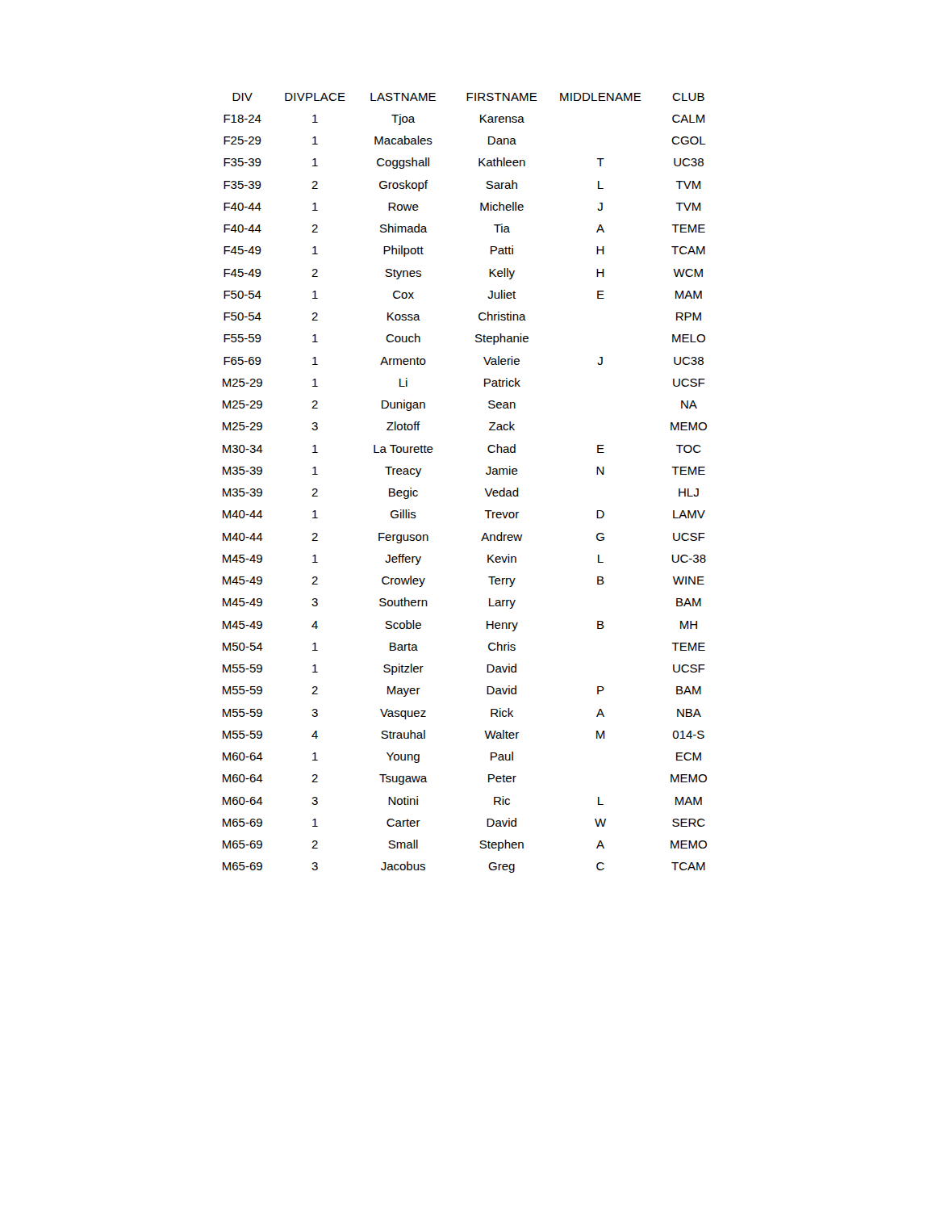| DIV | DIVPLACE | LASTNAME | FIRSTNAME | MIDDLENAME | CLUB |
| --- | --- | --- | --- | --- | --- |
| F18-24 | 1 | Tjoa | Karensa | | CALM |
| F25-29 | 1 | Macabales | Dana | | CGOL |
| F35-39 | 1 | Coggshall | Kathleen | T | UC38 |
| F35-39 | 2 | Groskopf | Sarah | L | TVM |
| F40-44 | 1 | Rowe | Michelle | J | TVM |
| F40-44 | 2 | Shimada | Tia | A | TEME |
| F45-49 | 1 | Philpott | Patti | H | TCAM |
| F45-49 | 2 | Stynes | Kelly | H | WCM |
| F50-54 | 1 | Cox | Juliet | E | MAM |
| F50-54 | 2 | Kossa | Christina | | RPM |
| F55-59 | 1 | Couch | Stephanie | | MELO |
| F65-69 | 1 | Armento | Valerie | J | UC38 |
| M25-29 | 1 | Li | Patrick | | UCSF |
| M25-29 | 2 | Dunigan | Sean | | NA |
| M25-29 | 3 | Zlotoff | Zack | | MEMO |
| M30-34 | 1 | La Tourette | Chad | E | TOC |
| M35-39 | 1 | Treacy | Jamie | N | TEME |
| M35-39 | 2 | Begic | Vedad | | HLJ |
| M40-44 | 1 | Gillis | Trevor | D | LAMV |
| M40-44 | 2 | Ferguson | Andrew | G | UCSF |
| M45-49 | 1 | Jeffery | Kevin | L | UC-38 |
| M45-49 | 2 | Crowley | Terry | B | WINE |
| M45-49 | 3 | Southern | Larry | | BAM |
| M45-49 | 4 | Scoble | Henry | B | MH |
| M50-54 | 1 | Barta | Chris | | TEME |
| M55-59 | 1 | Spitzler | David | | UCSF |
| M55-59 | 2 | Mayer | David | P | BAM |
| M55-59 | 3 | Vasquez | Rick | A | NBA |
| M55-59 | 4 | Strauhal | Walter | M | 014-S |
| M60-64 | 1 | Young | Paul | | ECM |
| M60-64 | 2 | Tsugawa | Peter | | MEMO |
| M60-64 | 3 | Notini | Ric | L | MAM |
| M65-69 | 1 | Carter | David | W | SERC |
| M65-69 | 2 | Small | Stephen | A | MEMO |
| M65-69 | 3 | Jacobus | Greg | C | TCAM |